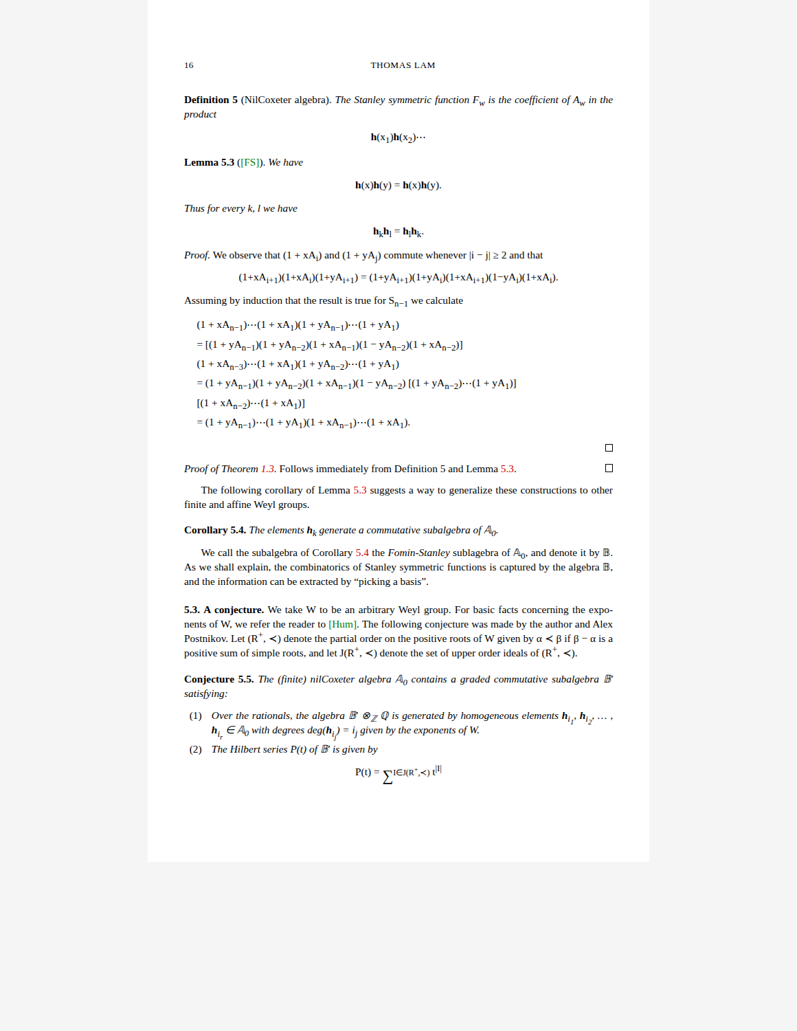16 THOMAS LAM
Definition 5 (NilCoxeter algebra). The Stanley symmetric function Fw is the coefficient of Aw in the product
h(x1)h(x2)⋯
Lemma 5.3 ([FS]). We have
h(x)h(y) = h(x)h(y).
Thus for every k, l we have
hkhl = hlhk.
Proof. We observe that (1 + xAi) and (1 + yAj) commute whenever |i − j| ≥ 2 and that
(1+xAi+1)(1+xAi)(1+yAi+1) = (1+yAi+1)(1+yAi)(1+xAi+1)(1−yAi)(1+xAi).
Assuming by induction that the result is true for Sn−1 we calculate
(1 + xAn−1)⋯(1 + xA1)(1 + yAn−1)⋯(1 + yA1)
= [(1 + yAn−1)(1 + yAn−2)(1 + xAn−1)(1 − yAn−2)(1 + xAn−2)]
(1 + xAn−3)⋯(1 + xA1)(1 + yAn−2)⋯(1 + yA1)
= (1 + yAn−1)(1 + yAn−2)(1 + xAn−1)(1 − yAn−2) [(1 + yAn−2)⋯(1 + yA1)]
[(1 + xAn−2)⋯(1 + xA1)]
= (1 + yAn−1)⋯(1 + yA1)(1 + xAn−1)⋯(1 + xA1).
Proof of Theorem 1.3. Follows immediately from Definition 5 and Lemma 5.3.
The following corollary of Lemma 5.3 suggests a way to generalize these constructions to other finite and affine Weyl groups.
Corollary 5.4. The elements hk generate a commutative subalgebra of 𝔸0.
We call the subalgebra of Corollary 5.4 the Fomin-Stanley sublagebra of 𝔸0, and denote it by 𝔹. As we shall explain, the combinatorics of Stanley symmetric functions is captured by the algebra 𝔹, and the information can be extracted by “picking a basis”.
5.3. A conjecture. We take W to be an arbitrary Weyl group. For basic facts concerning the exponents of W, we refer the reader to [Hum]. The following conjecture was made by the author and Alex Postnikov. Let (R+, ≺) denote the partial order on the positive roots of W given by α ≺ β if β − α is a positive sum of simple roots, and let J(R+, ≺) denote the set of upper order ideals of (R+, ≺).
Conjecture 5.5. The (finite) nilCoxeter algebra 𝔸0 contains a graded commutative subalgebra 𝔹′ satisfying:
(1) Over the rationals, the algebra 𝔹′ ⊗ℤ ℚ is generated by homogeneous elements hi1, hi2, … , hir ∈ 𝔸0 with degrees deg(hij) = ij given by the exponents of W.
(2) The Hilbert series P(t) of 𝔹′ is given by
P(t) = ∑I∈J(R+,≺) t|I|